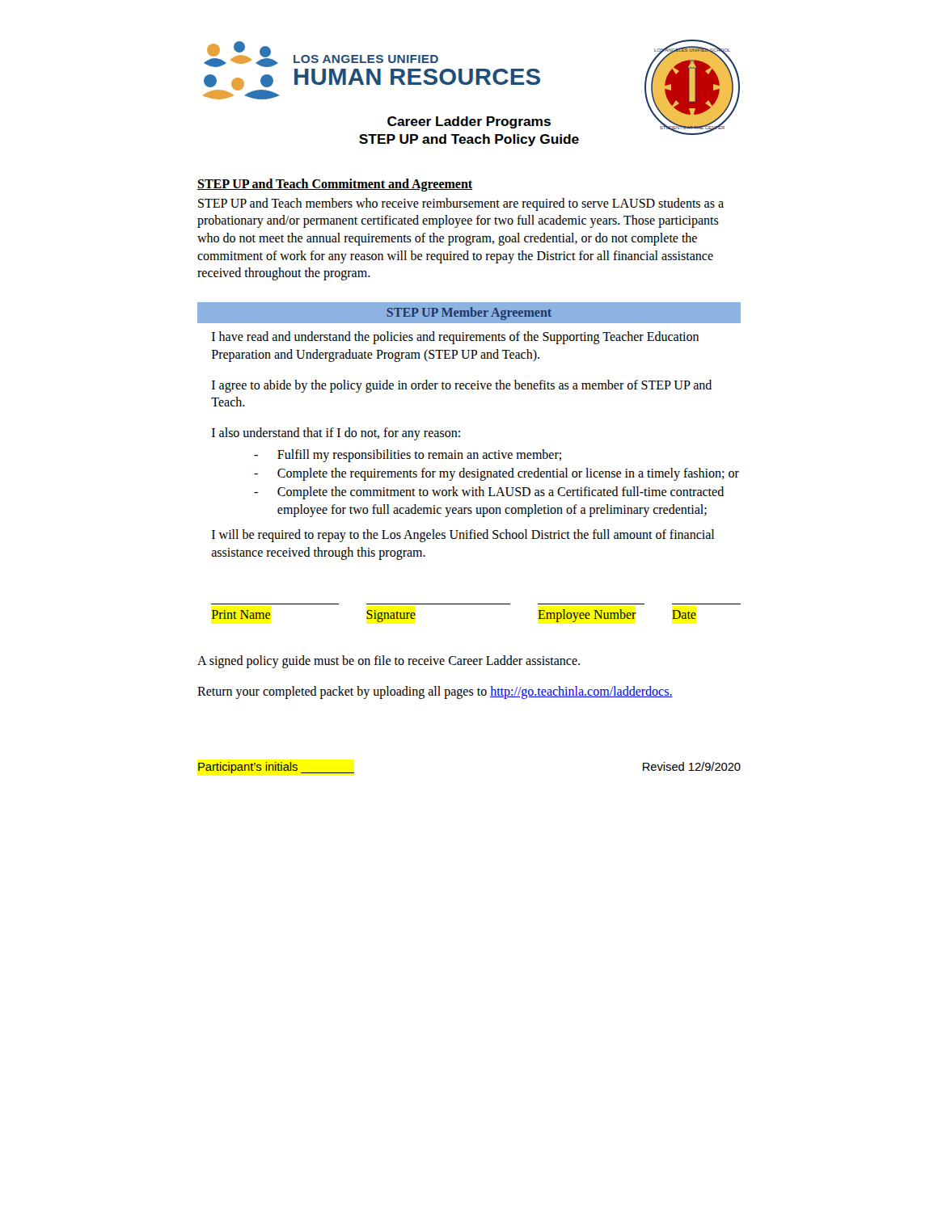LOS ANGELES UNIFIED
HUMAN RESOURCES
LOS ANGELES UNIFIED SCHOOL STUDENTS AT THE CENTER
Career Ladder Programs STEP UP and Teach Policy Guide
STEP UP and Teach Commitment and Agreement
STEP UP and Teach members who receive reimbursement are required to serve LAUSD students as a probationary and/or permanent certificated employee for two full academic years. Those participants who do not meet the annual requirements of the program, goal credential, or do not complete the commitment of work for any reason will be required to repay the District for all financial assistance received throughout the program.
STEP UP Member Agreement
I have read and understand the policies and requirements of the Supporting Teacher Education Preparation and Undergraduate Program (STEP UP and Teach).
I agree to abide by the policy guide in order to receive the benefits as a member of STEP UP and Teach.
I also understand that if I do not, for any reason:
Fulfill my responsibilities to remain an active member;
Complete the requirements for my designated credential or license in a timely fashion; or
Complete the commitment to work with LAUSD as a Certificated full-time contracted employee for two full academic years upon completion of a preliminary credential;
I will be required to repay to the Los Angeles Unified School District the full amount of financial assistance received through this program.
Print Name
Signature
Employee Number
Date
A signed policy guide must be on file to receive Career Ladder assistance.
Return your completed packet by uploading all pages to http://go.teachinla.com/ladderdocs.
Participant’s initials ________ Revised 12/9/2020